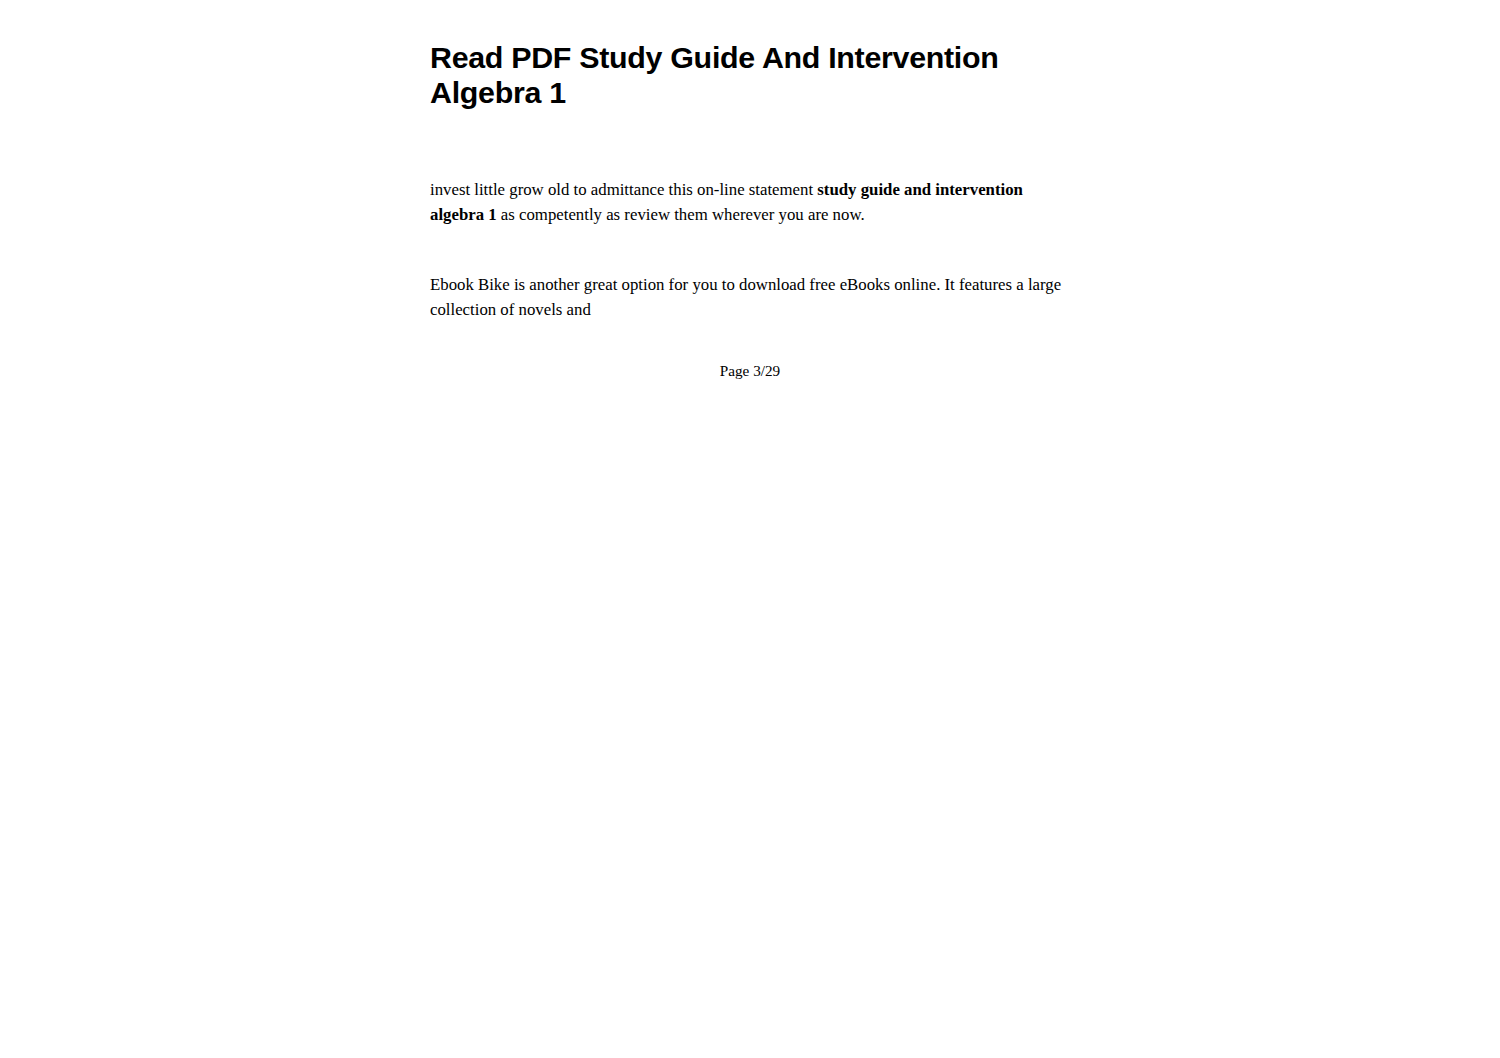Read PDF Study Guide And Intervention Algebra 1
invest little grow old to admittance this on-line statement study guide and intervention algebra 1 as competently as review them wherever you are now.
Ebook Bike is another great option for you to download free eBooks online. It features a large collection of novels and
Page 3/29